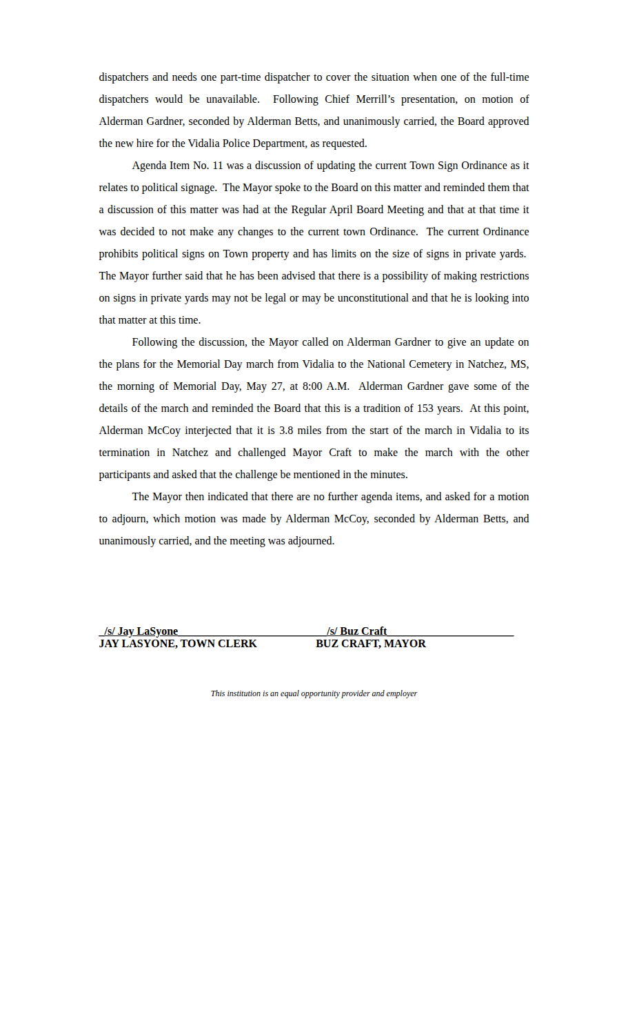dispatchers and needs one part-time dispatcher to cover the situation when one of the full-time dispatchers would be unavailable. Following Chief Merrill’s presentation, on motion of Alderman Gardner, seconded by Alderman Betts, and unanimously carried, the Board approved the new hire for the Vidalia Police Department, as requested.
Agenda Item No. 11 was a discussion of updating the current Town Sign Ordinance as it relates to political signage. The Mayor spoke to the Board on this matter and reminded them that a discussion of this matter was had at the Regular April Board Meeting and that at that time it was decided to not make any changes to the current town Ordinance. The current Ordinance prohibits political signs on Town property and has limits on the size of signs in private yards. The Mayor further said that he has been advised that there is a possibility of making restrictions on signs in private yards may not be legal or may be unconstitutional and that he is looking into that matter at this time.
Following the discussion, the Mayor called on Alderman Gardner to give an update on the plans for the Memorial Day march from Vidalia to the National Cemetery in Natchez, MS, the morning of Memorial Day, May 27, at 8:00 A.M. Alderman Gardner gave some of the details of the march and reminded the Board that this is a tradition of 153 years. At this point, Alderman McCoy interjected that it is 3.8 miles from the start of the march in Vidalia to its termination in Natchez and challenged Mayor Craft to make the march with the other participants and asked that the challenge be mentioned in the minutes.
The Mayor then indicated that there are no further agenda items, and asked for a motion to adjourn, which motion was made by Alderman McCoy, seconded by Alderman Betts, and unanimously carried, and the meeting was adjourned.
| _/s/ Jay LaSyone_________________________ JAY LASYONE, TOWN CLERK | __/s/ Buz Craft_______________________ BUZ CRAFT, MAYOR |
This institution is an equal opportunity provider and employer